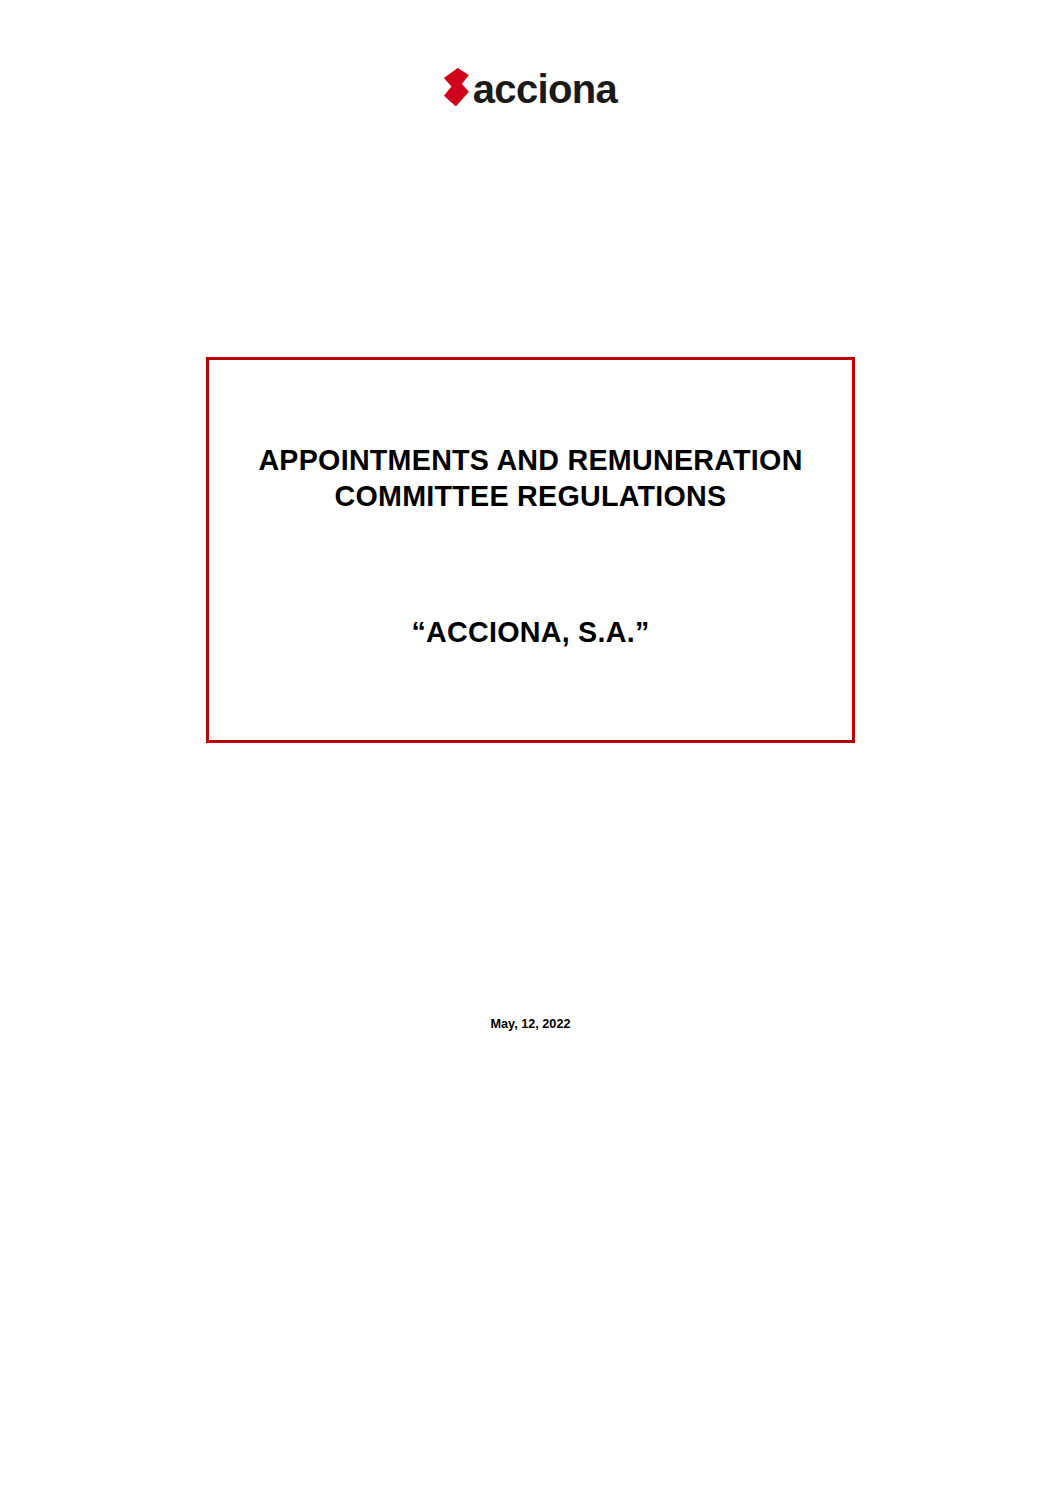acciona
Appointments and Remuneration
Committee Regulations
“ACCIONA, S.A.”
May, 12, 2022